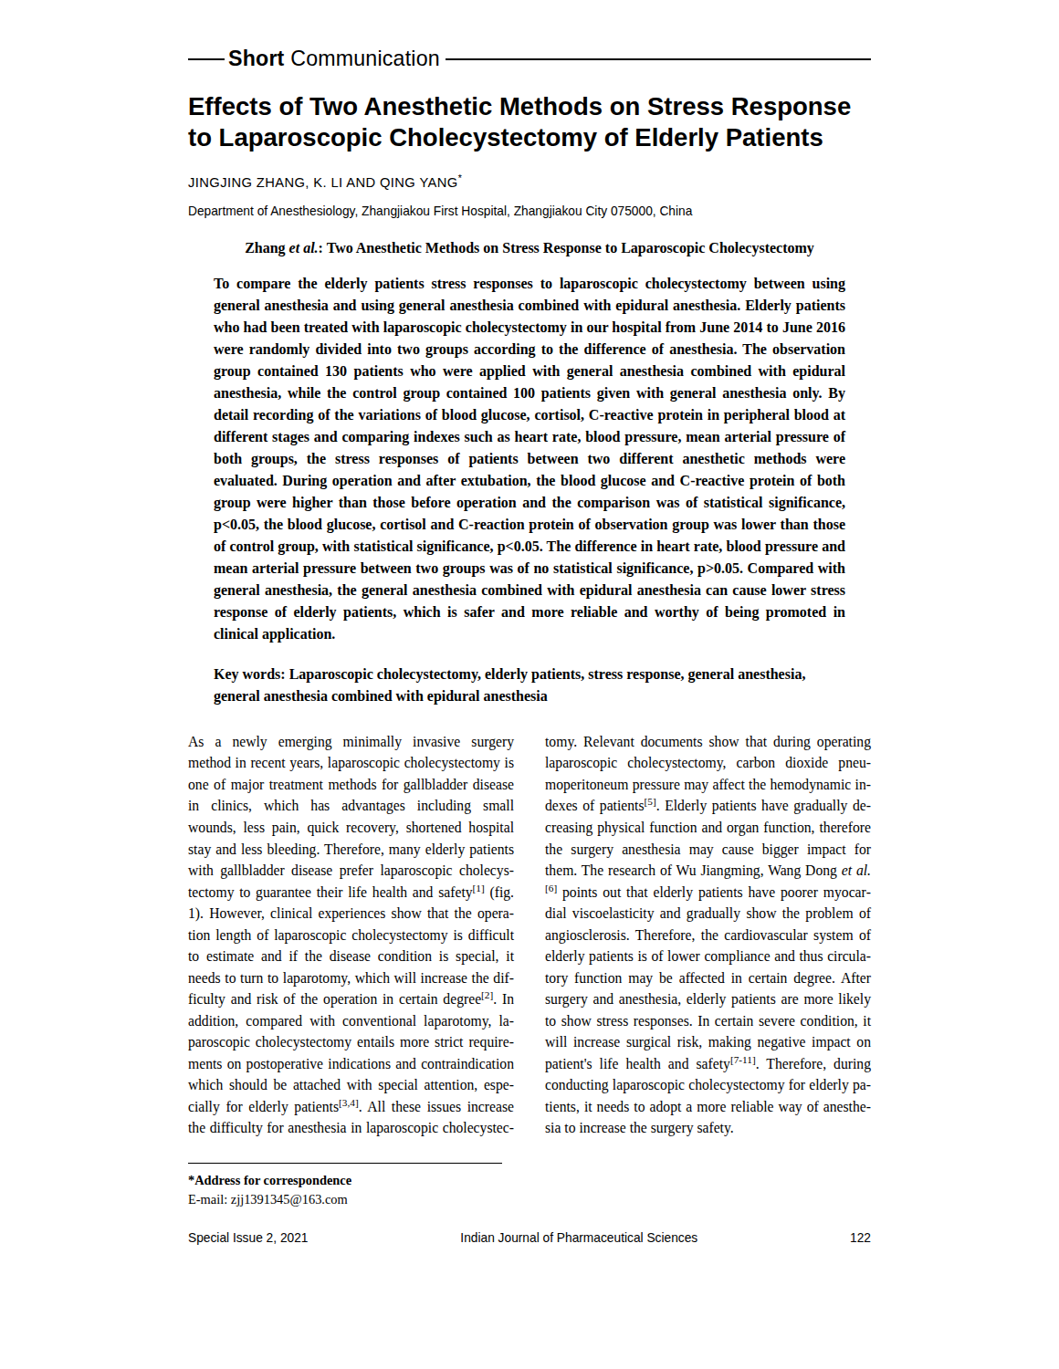Short Communication
Effects of Two Anesthetic Methods on Stress Response to Laparoscopic Cholecystectomy of Elderly Patients
JINGJING ZHANG, K. LI AND QING YANG*
Department of Anesthesiology, Zhangjiakou First Hospital, Zhangjiakou City 075000, China
Zhang et al.: Two Anesthetic Methods on Stress Response to Laparoscopic Cholecystectomy
To compare the elderly patients stress responses to laparoscopic cholecystectomy between using general anesthesia and using general anesthesia combined with epidural anesthesia. Elderly patients who had been treated with laparoscopic cholecystectomy in our hospital from June 2014 to June 2016 were randomly divided into two groups according to the difference of anesthesia. The observation group contained 130 patients who were applied with general anesthesia combined with epidural anesthesia, while the control group contained 100 patients given with general anesthesia only. By detail recording of the variations of blood glucose, cortisol, C-reactive protein in peripheral blood at different stages and comparing indexes such as heart rate, blood pressure, mean arterial pressure of both groups, the stress responses of patients between two different anesthetic methods were evaluated. During operation and after extubation, the blood glucose and C-reactive protein of both group were higher than those before operation and the comparison was of statistical significance, p<0.05, the blood glucose, cortisol and C-reaction protein of observation group was lower than those of control group, with statistical significance, p<0.05. The difference in heart rate, blood pressure and mean arterial pressure between two groups was of no statistical significance, p>0.05. Compared with general anesthesia, the general anesthesia combined with epidural anesthesia can cause lower stress response of elderly patients, which is safer and more reliable and worthy of being promoted in clinical application.
Key words: Laparoscopic cholecystectomy, elderly patients, stress response, general anesthesia, general anesthesia combined with epidural anesthesia
As a newly emerging minimally invasive surgery method in recent years, laparoscopic cholecystectomy is one of major treatment methods for gallbladder disease in clinics, which has advantages including small wounds, less pain, quick recovery, shortened hospital stay and less bleeding. Therefore, many elderly patients with gallbladder disease prefer laparoscopic cholecystectomy to guarantee their life health and safety[1] (fig. 1). However, clinical experiences show that the operation length of laparoscopic cholecystectomy is difficult to estimate and if the disease condition is special, it needs to turn to laparotomy, which will increase the difficulty and risk of the operation in certain degree[2]. In addition, compared with conventional laparotomy, laparoscopic cholecystectomy entails more strict requirements on postoperative indications and contraindication which should be attached with special attention, especially for elderly patients[3,4]. All these issues increase the difficulty for anesthesia in laparoscopic cholecystectomy. Relevant documents show that during operating laparoscopic cholecystectomy, carbon dioxide pneumoperitoneum pressure may affect the hemodynamic indexes of patients[5]. Elderly patients have gradually decreasing physical function and organ function, therefore the surgery anesthesia may cause bigger impact for them. The research of Wu Jiangming, Wang Dong et al.[6] points out that elderly patients have poorer myocardial viscoelasticity and gradually show the problem of angiosclerosis. Therefore, the cardiovascular system of elderly patients is of lower compliance and thus circulatory function may be affected in certain degree. After surgery and anesthesia, elderly patients are more likely to show stress responses. In certain severe condition, it will increase surgical risk, making negative impact on patient's life health and safety[7-11]. Therefore, during conducting laparoscopic cholecystectomy for elderly patients, it needs to adopt a more reliable way of anesthesia to increase the surgery safety.
*Address for correspondence
E-mail: zjj1391345@163.com
Special Issue 2, 2021 Indian Journal of Pharmaceutical Sciences 122